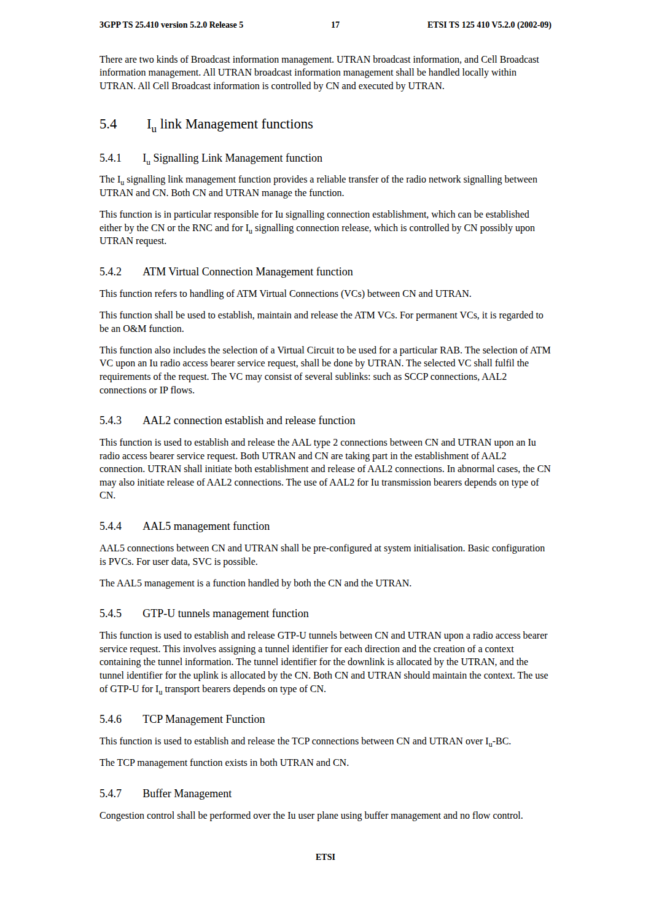3GPP TS 25.410 version 5.2.0 Release 5 17 ETSI TS 125 410 V5.2.0 (2002-09)
There are two kinds of Broadcast information management. UTRAN broadcast information, and Cell Broadcast information management. All UTRAN broadcast information management shall be handled locally within UTRAN. All Cell Broadcast information is controlled by CN and executed by UTRAN.
5.4 Iu link Management functions
5.4.1 Iu Signalling Link Management function
The Iu signalling link management function provides a reliable transfer of the radio network signalling between UTRAN and CN. Both CN and UTRAN manage the function.
This function is in particular responsible for Iu signalling connection establishment, which can be established either by the CN or the RNC and for Iu signalling connection release, which is controlled by CN possibly upon UTRAN request.
5.4.2 ATM Virtual Connection Management function
This function refers to handling of ATM Virtual Connections (VCs) between CN and UTRAN.
This function shall be used to establish, maintain and release the ATM VCs. For permanent VCs, it is regarded to be an O&M function.
This function also includes the selection of a Virtual Circuit to be used for a particular RAB. The selection of ATM VC upon an Iu radio access bearer service request, shall be done by UTRAN. The selected VC shall fulfil the requirements of the request. The VC may consist of several sublinks: such as SCCP connections, AAL2 connections or IP flows.
5.4.3 AAL2 connection establish and release function
This function is used to establish and release the AAL type 2 connections between CN and UTRAN upon an Iu radio access bearer service request. Both UTRAN and CN are taking part in the establishment of AAL2 connection. UTRAN shall initiate both establishment and release of AAL2 connections. In abnormal cases, the CN may also initiate release of AAL2 connections. The use of AAL2 for Iu transmission bearers depends on type of CN.
5.4.4 AAL5 management function
AAL5 connections between CN and UTRAN shall be pre-configured at system initialisation. Basic configuration is PVCs. For user data, SVC is possible.
The AAL5 management is a function handled by both the CN and the UTRAN.
5.4.5 GTP-U tunnels management function
This function is used to establish and release GTP-U tunnels between CN and UTRAN upon a radio access bearer service request. This involves assigning a tunnel identifier for each direction and the creation of a context containing the tunnel information. The tunnel identifier for the downlink is allocated by the UTRAN, and the tunnel identifier for the uplink is allocated by the CN. Both CN and UTRAN should maintain the context. The use of GTP-U for Iu transport bearers depends on type of CN.
5.4.6 TCP Management Function
This function is used to establish and release the TCP connections between CN and UTRAN over Iu-BC.
The TCP management function exists in both UTRAN and CN.
5.4.7 Buffer Management
Congestion control shall be performed over the Iu user plane using buffer management and no flow control.
ETSI